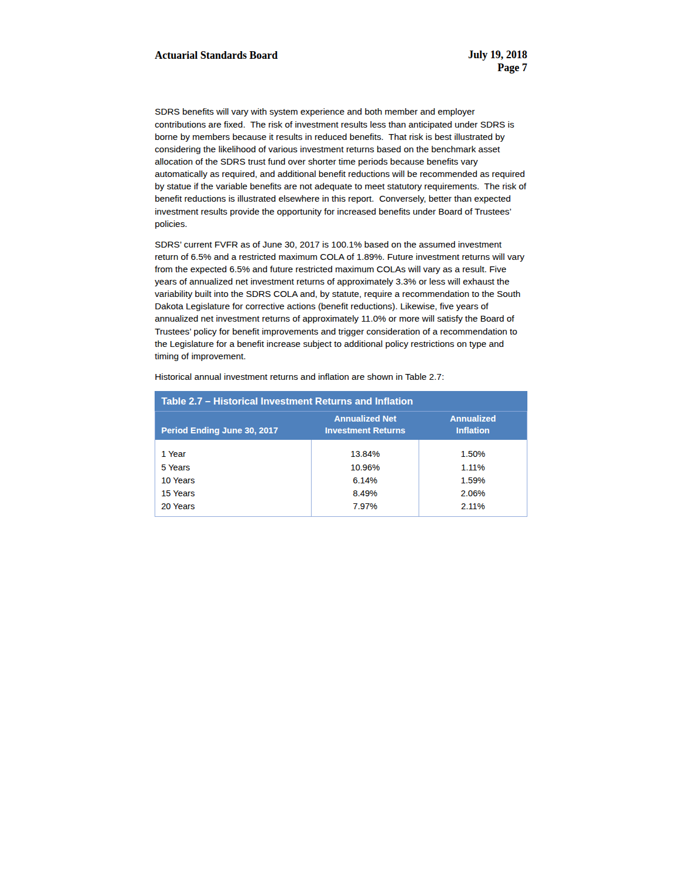Actuarial Standards Board
July 19, 2018
Page 7
SDRS benefits will vary with system experience and both member and employer contributions are fixed. The risk of investment results less than anticipated under SDRS is borne by members because it results in reduced benefits. That risk is best illustrated by considering the likelihood of various investment returns based on the benchmark asset allocation of the SDRS trust fund over shorter time periods because benefits vary automatically as required, and additional benefit reductions will be recommended as required by statue if the variable benefits are not adequate to meet statutory requirements. The risk of benefit reductions is illustrated elsewhere in this report. Conversely, better than expected investment results provide the opportunity for increased benefits under Board of Trustees’ policies.
SDRS’ current FVFR as of June 30, 2017 is 100.1% based on the assumed investment return of 6.5% and a restricted maximum COLA of 1.89%. Future investment returns will vary from the expected 6.5% and future restricted maximum COLAs will vary as a result. Five years of annualized net investment returns of approximately 3.3% or less will exhaust the variability built into the SDRS COLA and, by statute, require a recommendation to the South Dakota Legislature for corrective actions (benefit reductions). Likewise, five years of annualized net investment returns of approximately 11.0% or more will satisfy the Board of Trustees’ policy for benefit improvements and trigger consideration of a recommendation to the Legislature for a benefit increase subject to additional policy restrictions on type and timing of improvement.
Historical annual investment returns and inflation are shown in Table 2.7:
Table 2.7 – Historical Investment Returns and Inflation
| Period Ending June 30, 2017 | Annualized Net Investment Returns | Annualized Inflation |
| --- | --- | --- |
| 1 Year | 13.84% | 1.50% |
| 5 Years | 10.96% | 1.11% |
| 10 Years | 6.14% | 1.59% |
| 15 Years | 8.49% | 2.06% |
| 20 Years | 7.97% | 2.11% |